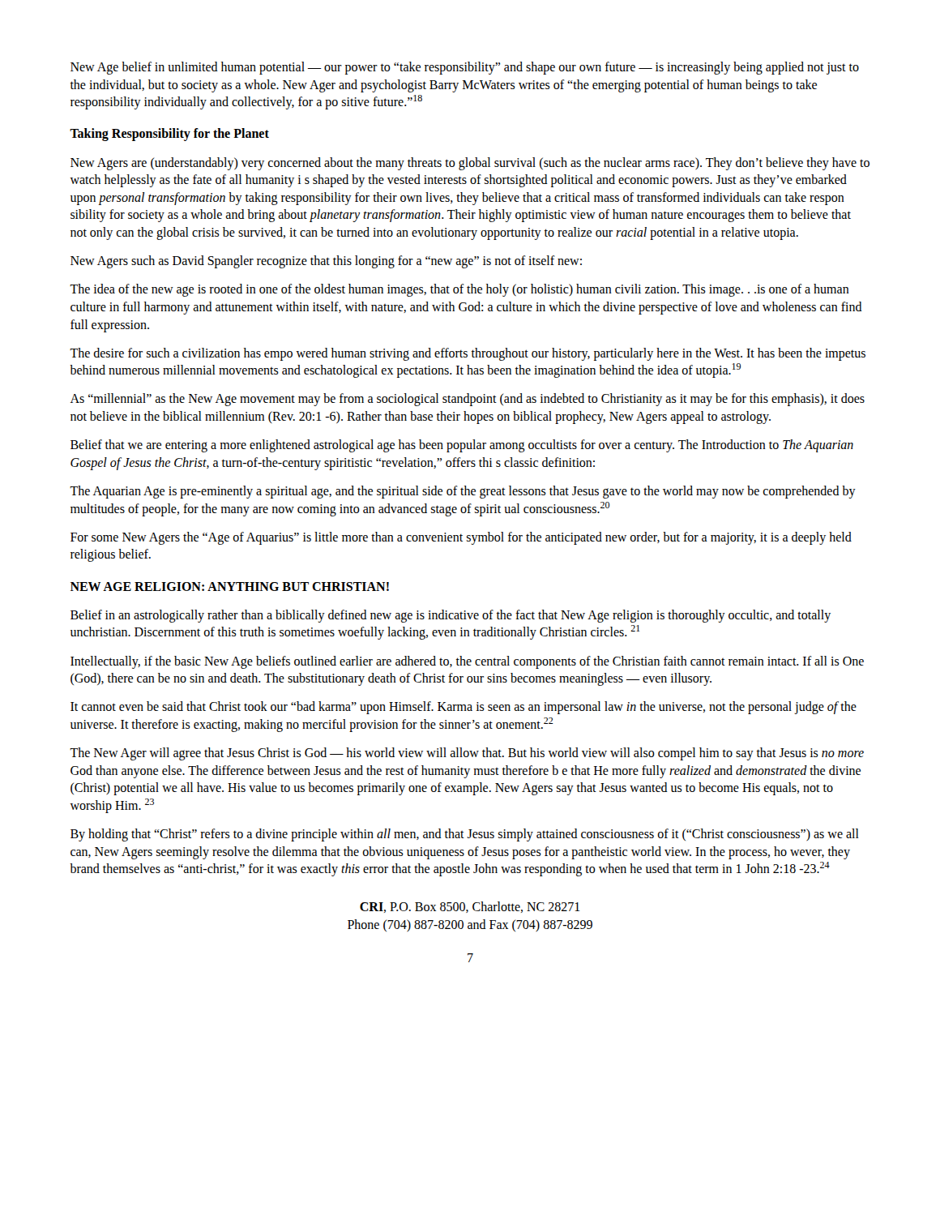New Age belief in unlimited human potential — our power to “take responsibility” and shape our own future — is increasingly being applied not just to the individual, but to society as a whole. New Ager and psychologist Barry McWaters writes of “the emerging potential of human beings to take responsibility individually and collectively, for a po sitive future.”18
Taking Responsibility for the Planet
New Agers are (understandably) very concerned about the many threats to global survival (such as the nuclear arms race). They don’t believe they have to watch helplessly as the fate of all humanity i s shaped by the vested interests of shortsighted political and economic powers. Just as they’ve embarked upon personal transformation by taking responsibility for their own lives, they believe that a critical mass of transformed individuals can take respon sibility for society as a whole and bring about planetary transformation. Their highly optimistic view of human nature encourages them to believe that not only can the global crisis be survived, it can be turned into an evolutionary opportunity to realize our racial potential in a relative utopia.
New Agers such as David Spangler recognize that this longing for a “new age” is not of itself new:
The idea of the new age is rooted in one of the oldest human images, that of the holy (or holistic) human civili zation. This image. . .is one of a human culture in full harmony and attunement within itself, with nature, and with God: a culture in which the divine perspective of love and wholeness can find full expression.
The desire for such a civilization has empo wered human striving and efforts throughout our history, particularly here in the West. It has been the impetus behind numerous millennial movements and eschatological ex pectations. It has been the imagination behind the idea of utopia.19
As “millennial” as the New Age movement may be from a sociological standpoint (and as indebted to Christianity as it may be for this emphasis), it does not believe in the biblical millennium (Rev. 20:1 -6). Rather than base their hopes on biblical prophecy, New Agers appeal to astrology.
Belief that we are entering a more enlightened astrological age has been popular among occultists for over a century. The Introduction to The Aquarian Gospel of Jesus the Christ, a turn-of-the-century spiritistic “revelation,” offers thi s classic definition:
The Aquarian Age is pre-eminently a spiritual age, and the spiritual side of the great lessons that Jesus gave to the world may now be comprehended by multitudes of people, for the many are now coming into an advanced stage of spirit ual consciousness.20
For some New Agers the “Age of Aquarius” is little more than a convenient symbol for the anticipated new order, but for a majority, it is a deeply held religious belief.
NEW AGE RELIGION: ANYTHING BUT CHRISTIAN!
Belief in an astrologically rather than a biblically defined new age is indicative of the fact that New Age religion is thoroughly occultic, and totally unchristian. Discernment of this truth is sometimes woefully lacking, even in traditionally Christian circles. 21
Intellectually, if the basic New Age beliefs outlined earlier are adhered to, the central components of the Christian faith cannot remain intact. If all is One (God), there can be no sin and death. The substitutionary death of Christ for our sins becomes meaningless — even illusory.
It cannot even be said that Christ took our “bad karma” upon Himself. Karma is seen as an impersonal law in the universe, not the personal judge of the universe. It therefore is exacting, making no merciful provision for the sinner’s at onement.22
The New Ager will agree that Jesus Christ is God — his world view will allow that. But his world view will also compel him to say that Jesus is no more God than anyone else. The difference between Jesus and the rest of humanity must therefore b e that He more fully realized and demonstrated the divine (Christ) potential we all have. His value to us becomes primarily one of example. New Agers say that Jesus wanted us to become His equals, not to worship Him. 23
By holding that “Christ” refers to a divine principle within all men, and that Jesus simply attained consciousness of it (“Christ consciousness”) as we all can, New Agers seemingly resolve the dilemma that the obvious uniqueness of Jesus poses for a pantheistic world view. In the process, ho wever, they brand themselves as “anti-christ,” for it was exactly this error that the apostle John was responding to when he used that term in 1 John 2:18 -23.24
CRI, P.O. Box 8500, Charlotte, NC 28271
Phone (704) 887-8200 and Fax (704) 887-8299
7